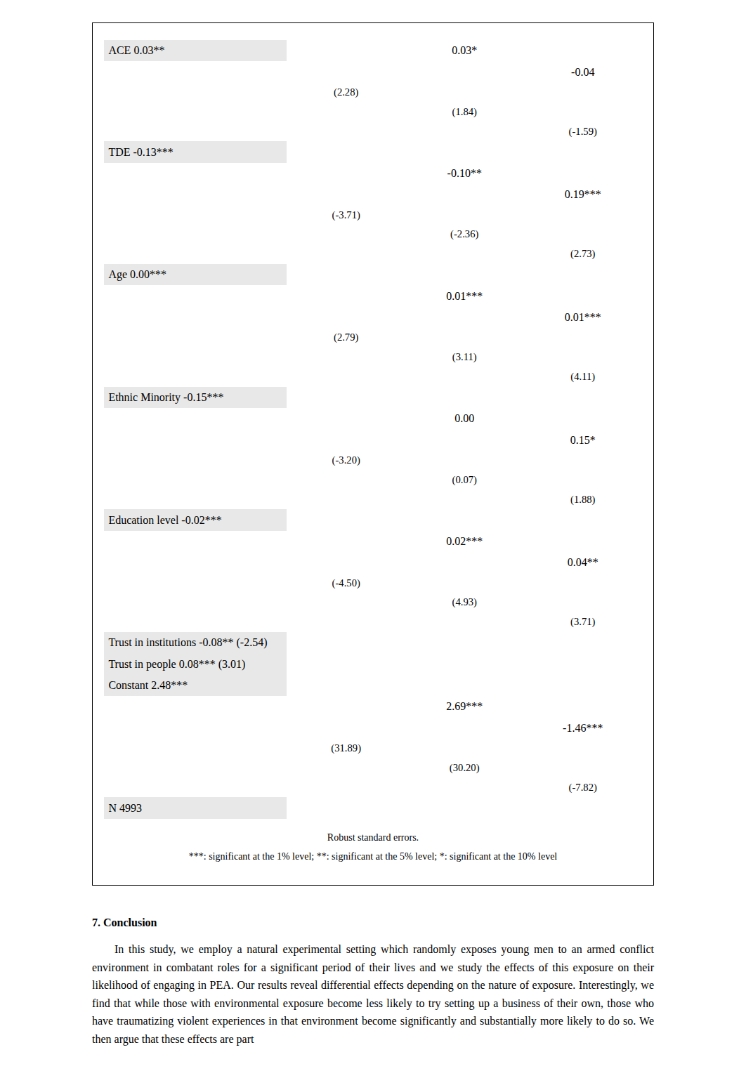| ACE 0.03** | | 0.03* | |
| | | | -0.04 |
| | (2.28) | | |
| | | (1.84) | |
| | | | (-1.59) |
| TDE -0.13*** | | | |
| | | -0.10** | |
| | | | 0.19*** |
| | (-3.71) | | |
| | | (-2.36) | |
| | | | (2.73) |
| Age 0.00*** | | | |
| | | 0.01*** | |
| | | | 0.01*** |
| | (2.79) | | |
| | | (3.11) | |
| | | | (4.11) |
| Ethnic Minority -0.15*** | | | |
| | | 0.00 | |
| | | | 0.15* |
| | (-3.20) | | |
| | | (0.07) | |
| | | | (1.88) |
| Education level -0.02*** | | | |
| | | 0.02*** | |
| | | | 0.04** |
| | (-4.50) | | |
| | | (4.93) | |
| | | | (3.71) |
| Trust in institutions -0.08** (-2.54) | | | |
| Trust in people 0.08*** (3.01) | | | |
| Constant 2.48*** | | | |
| | | 2.69*** | |
| | | | -1.46*** |
| | (31.89) | | |
| | | (30.20) | |
| | | | (-7.82) |
| N 4993 | | | |
Robust standard errors.
***: significant at the 1% level; **: significant at the 5% level; *: significant at the 10% level
7. Conclusion
In this study, we employ a natural experimental setting which randomly exposes young men to an armed conflict environment in combatant roles for a significant period of their lives and we study the effects of this exposure on their likelihood of engaging in PEA. Our results reveal differential effects depending on the nature of exposure. Interestingly, we find that while those with environmental exposure become less likely to try setting up a business of their own, those who have traumatizing violent experiences in that environment become significantly and substantially more likely to do so. We then argue that these effects are part